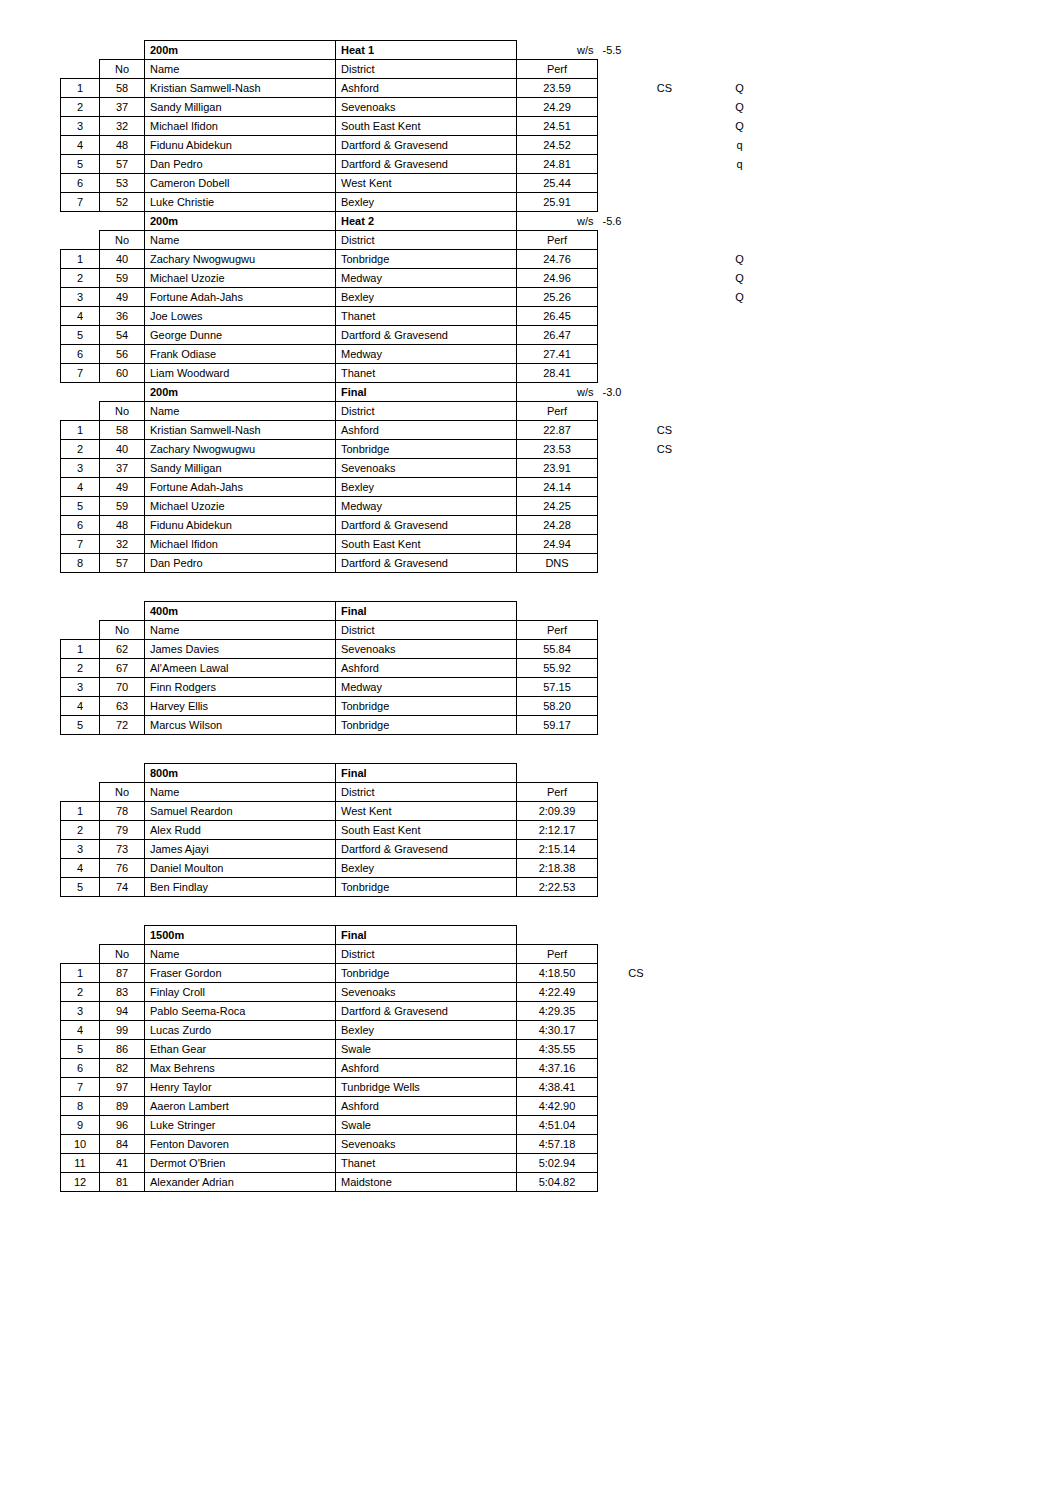| | | 200m | Heat 1 | w/s | -5.5 | | |
| | No | Name | District | Perf | | | |
| 1 | 58 | Kristian Samwell-Nash | Ashford | 23.59 | | CS | Q |
| 2 | 37 | Sandy Milligan | Sevenoaks | 24.29 | | | Q |
| 3 | 32 | Michael Ifidon | South East Kent | 24.51 | | | Q |
| 4 | 48 | Fidunu Abidekun | Dartford & Gravesend | 24.52 | | | q |
| 5 | 57 | Dan Pedro | Dartford & Gravesend | 24.81 | | | q |
| 6 | 53 | Cameron Dobell | West Kent | 25.44 | | | |
| 7 | 52 | Luke Christie | Bexley | 25.91 | | | |
| | | 200m | Heat 2 | w/s | -5.6 | | |
| | No | Name | District | Perf | | | |
| 1 | 40 | Zachary Nwogwugwu | Tonbridge | 24.76 | | | Q |
| 2 | 59 | Michael Uzozie | Medway | 24.96 | | | Q |
| 3 | 49 | Fortune Adah-Jahs | Bexley | 25.26 | | | Q |
| 4 | 36 | Joe Lowes | Thanet | 26.45 | | | |
| 5 | 54 | George Dunne | Dartford & Gravesend | 26.47 | | | |
| 6 | 56 | Frank Odiase | Medway | 27.41 | | | |
| 7 | 60 | Liam Woodward | Thanet | 28.41 | | | |
| | | 200m | Final | w/s | -3.0 | | |
| | No | Name | District | Perf | | | |
| 1 | 58 | Kristian Samwell-Nash | Ashford | 22.87 | | CS | |
| 2 | 40 | Zachary Nwogwugwu | Tonbridge | 23.53 | | CS | |
| 3 | 37 | Sandy Milligan | Sevenoaks | 23.91 | | | |
| 4 | 49 | Fortune Adah-Jahs | Bexley | 24.14 | | | |
| 5 | 59 | Michael Uzozie | Medway | 24.25 | | | |
| 6 | 48 | Fidunu Abidekun | Dartford & Gravesend | 24.28 | | | |
| 7 | 32 | Michael Ifidon | South East Kent | 24.94 | | | |
| 8 | 57 | Dan Pedro | Dartford & Gravesend | DNS | | | |
| | | 400m | Final | |
| | No | Name | District | Perf |
| 1 | 62 | James Davies | Sevenoaks | 55.84 |
| 2 | 67 | Al'Ameen Lawal | Ashford | 55.92 |
| 3 | 70 | Finn Rodgers | Medway | 57.15 |
| 4 | 63 | Harvey Ellis | Tonbridge | 58.20 |
| 5 | 72 | Marcus Wilson | Tonbridge | 59.17 |
| | | 800m | Final | |
| | No | Name | District | Perf |
| 1 | 78 | Samuel Reardon | West Kent | 2:09.39 |
| 2 | 79 | Alex Rudd | South East Kent | 2:12.17 |
| 3 | 73 | James Ajayi | Dartford & Gravesend | 2:15.14 |
| 4 | 76 | Daniel Moulton | Bexley | 2:18.38 |
| 5 | 74 | Ben Findlay | Tonbridge | 2:22.53 |
| | | 1500m | Final | | |
| | No | Name | District | Perf | |
| 1 | 87 | Fraser Gordon | Tonbridge | 4:18.50 | CS |
| 2 | 83 | Finlay Croll | Sevenoaks | 4:22.49 | |
| 3 | 94 | Pablo Seema-Roca | Dartford & Gravesend | 4:29.35 | |
| 4 | 99 | Lucas Zurdo | Bexley | 4:30.17 | |
| 5 | 86 | Ethan Gear | Swale | 4:35.55 | |
| 6 | 82 | Max Behrens | Ashford | 4:37.16 | |
| 7 | 97 | Henry Taylor | Tunbridge Wells | 4:38.41 | |
| 8 | 89 | Aaeron Lambert | Ashford | 4:42.90 | |
| 9 | 96 | Luke Stringer | Swale | 4:51.04 | |
| 10 | 84 | Fenton Davoren | Sevenoaks | 4:57.18 | |
| 11 | 41 | Dermot O'Brien | Thanet | 5:02.94 | |
| 12 | 81 | Alexander Adrian | Maidstone | 5:04.82 | |